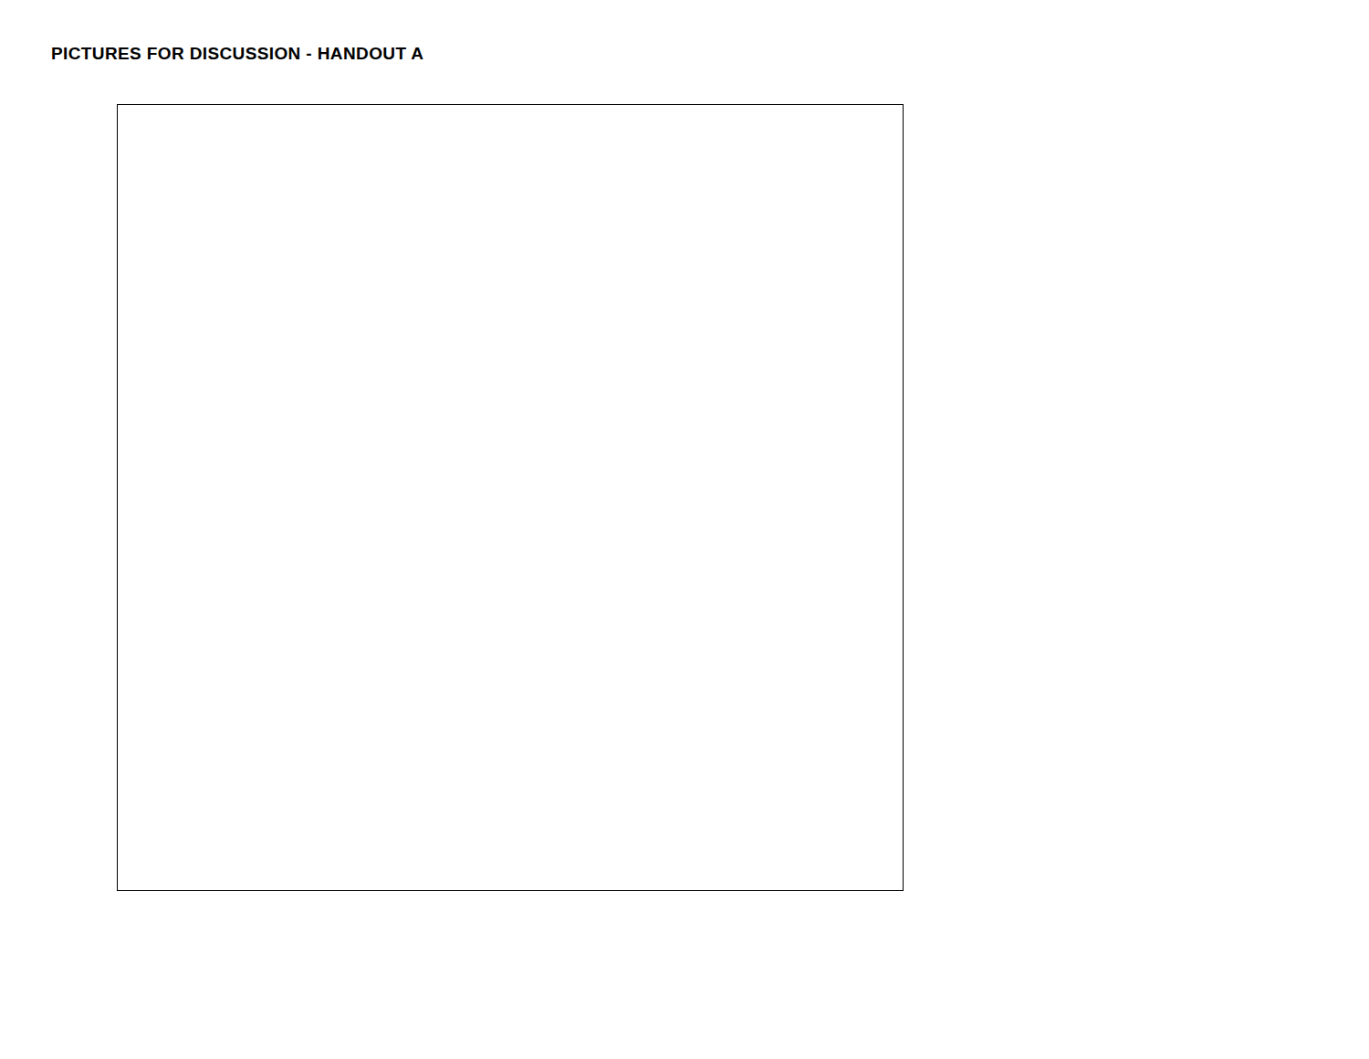PICTURES FOR DISCUSSION - HANDOUT A